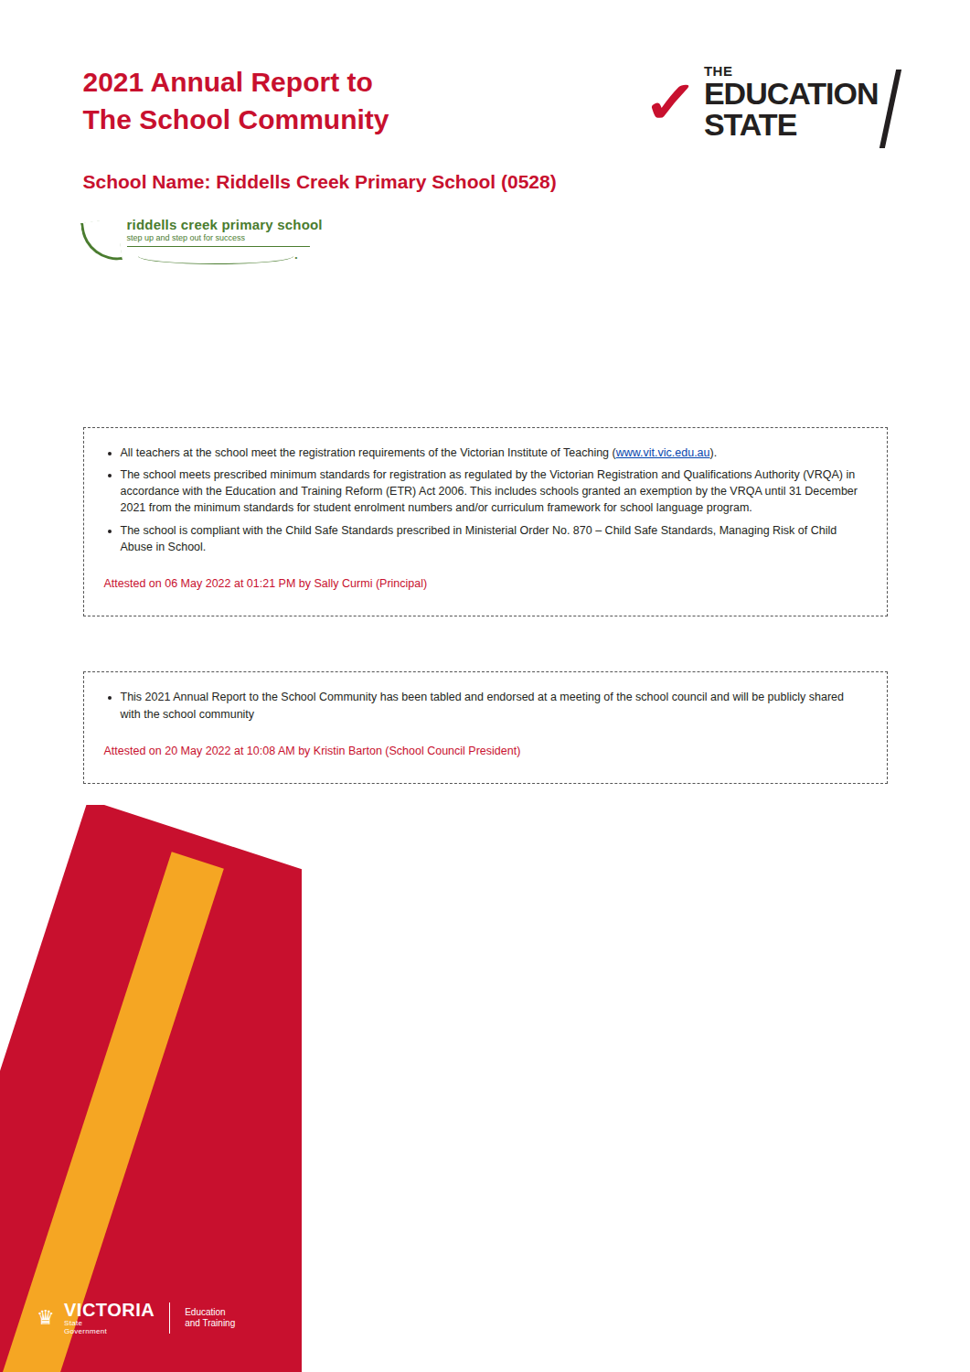2021 Annual Report to
The School Community
✓ THE EDUCATION STATE
School Name: Riddells Creek Primary School (0528)
riddells creek primary school step up and step out for success •
All teachers at the school meet the registration requirements of the Victorian Institute of Teaching (www.vit.vic.edu.au).
The school meets prescribed minimum standards for registration as regulated by the Victorian Registration and Qualifications Authority (VRQA) in accordance with the Education and Training Reform (ETR) Act 2006. This includes schools granted an exemption by the VRQA until 31 December 2021 from the minimum standards for student enrolment numbers and/or curriculum framework for school language program.
The school is compliant with the Child Safe Standards prescribed in Ministerial Order No. 870 – Child Safe Standards, Managing Risk of Child Abuse in School.
Attested on 06 May 2022 at 01:21 PM by Sally Curmi (Principal)
This 2021 Annual Report to the School Community has been tabled and endorsed at a meeting of the school council and will be publicly shared with the school community
Attested on 20 May 2022 at 10:08 AM by Kristin Barton (School Council President)
♛ VICTORIA State Government Education
and Training